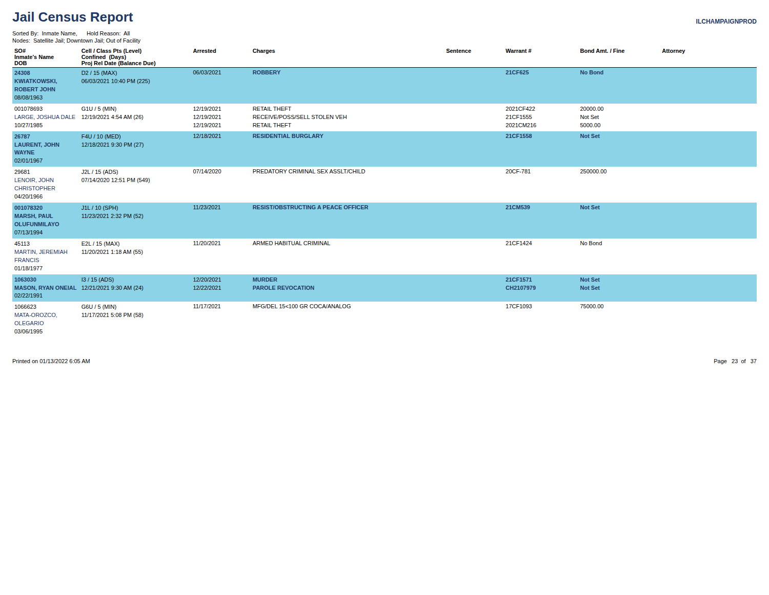Jail Census Report
ILCHAMPAIGNPROD
Sorted By: Inmate Name, Hold Reason: All
Nodes: Satellite Jail; Downtown Jail; Out of Facility
| SO# Inmate's Name DOB | Cell / Class Pts (Level) Confined (Days) Proj Rel Date (Balance Due) | Arrested | Charges | Sentence | Warrant # | Bond Amt. / Fine | Attorney |
| --- | --- | --- | --- | --- | --- | --- | --- |
| 24308 KWIATKOWSKI, ROBERT JOHN 08/08/1963 | D2 / 15 (MAX) 06/03/2021 10:40 PM (225) | 06/03/2021 | ROBBERY | | 21CF625 | No Bond | |
| 001078693 LARGE, JOSHUA DALE 10/27/1985 | G1U / 5 (MIN) 12/19/2021 4:54 AM (26) | 12/19/2021 12/19/2021 12/19/2021 | RETAIL THEFT RECEIVE/POSS/SELL STOLEN VEH RETAIL THEFT | | 2021CF422 21CF1555 2021CM216 | 20000.00 Not Set 5000.00 | |
| 26787 LAURENT, JOHN WAYNE 02/01/1967 | F4U / 10 (MED) 12/18/2021 9:30 PM (27) | 12/18/2021 | RESIDENTIAL BURGLARY | | 21CF1558 | Not Set | |
| 29681 LENOIR, JOHN CHRISTOPHER 04/20/1966 | J2L / 15 (ADS) 07/14/2020 12:51 PM (549) | 07/14/2020 | PREDATORY CRIMINAL SEX ASSLT/CHILD | | 20CF-781 | 250000.00 | |
| 001078320 MARSH, PAUL OLUFUNMILAYO 07/13/1994 | J1L / 10 (SPH) 11/23/2021 2:32 PM (52) | 11/23/2021 | RESIST/OBSTRUCTING A PEACE OFFICER | | 21CM539 | Not Set | |
| 45113 MARTIN, JEREMIAH FRANCIS 01/18/1977 | E2L / 15 (MAX) 11/20/2021 1:18 AM (55) | 11/20/2021 | ARMED HABITUAL CRIMINAL | | 21CF1424 | No Bond | |
| 1063030 MASON, RYAN ONEIAL 02/22/1991 | I3 / 15 (ADS) 12/21/2021 9:30 AM (24) | 12/20/2021 12/22/2021 | MURDER PAROLE REVOCATION | | 21CF1571 CH2107979 | Not Set Not Set | |
| 1066623 MATA-OROZCO, OLEGARIO 03/06/1995 | G6U / 5 (MIN) 11/17/2021 5:08 PM (58) | 11/17/2021 | MFG/DEL 15<100 GR COCA/ANALOG | | 17CF1093 | 75000.00 | |
Printed on 01/13/2022 6:05 AM
Page 23 of 37